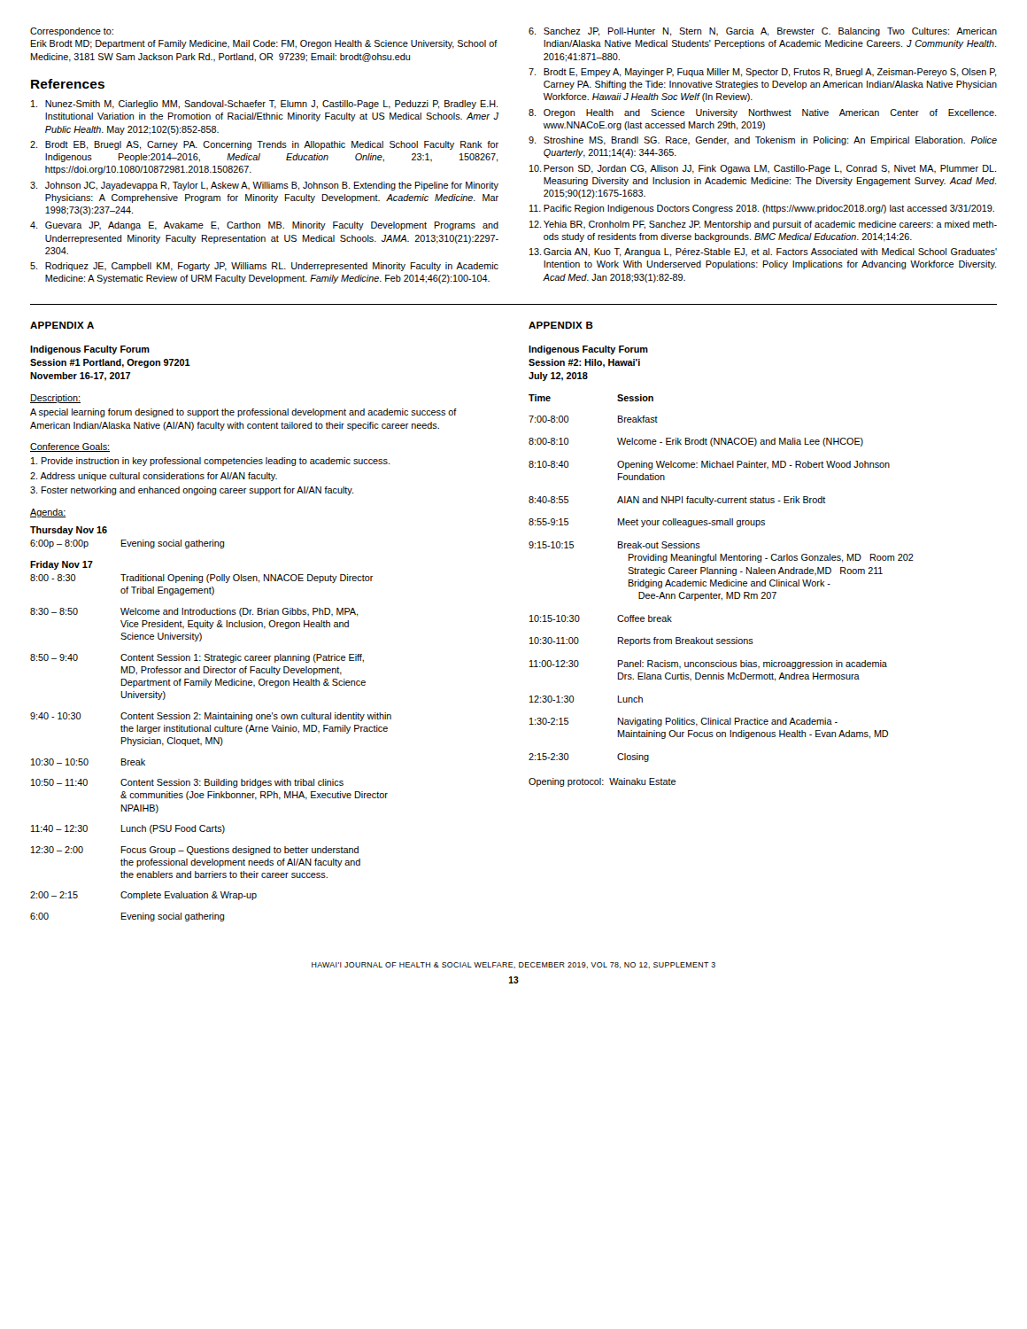Correspondence to:
Erik Brodt MD; Department of Family Medicine, Mail Code: FM, Oregon Health & Science University, School of Medicine, 3181 SW Sam Jackson Park Rd., Portland, OR 97239; Email: brodt@ohsu.edu
References
Nunez-Smith M, Ciarleglio MM, Sandoval-Schaefer T, Elumn J, Castillo-Page L, Peduzzi P, Bradley E.H. Institutional Variation in the Promotion of Racial/Ethnic Minority Faculty at US Medical Schools. Amer J Public Health. May 2012;102(5):852-858.
Brodt EB, Bruegl AS, Carney PA. Concerning Trends in Allopathic Medical School Faculty Rank for Indigenous People:2014–2016, Medical Education Online, 23:1, 1508267, https://doi.org/10.1080/10872981.2018.1508267.
Johnson JC, Jayadevappa R, Taylor L, Askew A, Williams B, Johnson B. Extending the Pipeline for Minority Physicians: A Comprehensive Program for Minority Faculty Development. Academic Medicine. Mar 1998;73(3):237–244.
Guevara JP, Adanga E, Avakame E, Carthon MB. Minority Faculty Development Programs and Underrepresented Minority Faculty Representation at US Medical Schools. JAMA. 2013;310(21):2297-2304.
Rodriquez JE, Campbell KM, Fogarty JP, Williams RL. Underrepresented Minority Faculty in Academic Medicine: A Systematic Review of URM Faculty Development. Family Medicine. Feb 2014;46(2):100-104.
Sanchez JP, Poll-Hunter N, Stern N, Garcia A, Brewster C. Balancing Two Cultures: American Indian/Alaska Native Medical Students' Perceptions of Academic Medicine Careers. J Community Health. 2016;41:871–880.
Brodt E, Empey A, Mayinger P, Fuqua Miller M, Spector D, Frutos R, Bruegl A, Zeisman-Pereyo S, Olsen P, Carney PA. Shifting the Tide: Innovative Strategies to Develop an American Indian/Alaska Native Physician Workforce. Hawaii J Health Soc Welf (In Review).
Oregon Health and Science University Northwest Native American Center of Excellence. www.NNACoE.org (last accessed March 29th, 2019)
Stroshine MS, Brandl SG. Race, Gender, and Tokenism in Policing: An Empirical Elaboration. Police Quarterly, 2011;14(4): 344-365.
Person SD, Jordan CG, Allison JJ, Fink Ogawa LM, Castillo-Page L, Conrad S, Nivet MA, Plummer DL. Measuring Diversity and Inclusion in Academic Medicine: The Diversity Engagement Survey. Acad Med. 2015;90(12):1675-1683.
Pacific Region Indigenous Doctors Congress 2018. (https://www.pridoc2018.org/) last accessed 3/31/2019.
Yehia BR, Cronholm PF, Sanchez JP. Mentorship and pursuit of academic medicine careers: a mixed methods study of residents from diverse backgrounds. BMC Medical Education. 2014;14:26.
Garcia AN, Kuo T, Arangua L, Pérez-Stable EJ, et al. Factors Associated with Medical School Graduates' Intention to Work With Underserved Populations: Policy Implications for Advancing Workforce Diversity. Acad Med. Jan 2018;93(1):82-89.
APPENDIX A
Indigenous Faculty Forum Session #1 Portland, Oregon 97201 November 16-17, 2017
Description:
A special learning forum designed to support the professional development and academic success of American Indian/Alaska Native (AI/AN) faculty with content tailored to their specific career needs.
Conference Goals:
1. Provide instruction in key professional competencies leading to academic success.
2. Address unique cultural considerations for AI/AN faculty.
3. Foster networking and enhanced ongoing career support for AI/AN faculty.
Agenda:
Thursday Nov 16
6:00p – 8:00p
Evening social gathering
Friday Nov 17
8:00 - 8:30
Traditional Opening (Polly Olsen, NNACOE Deputy Director
of Tribal Engagement)
8:30 – 8:50
Welcome and Introductions (Dr. Brian Gibbs, PhD, MPA,
Vice President, Equity & Inclusion, Oregon Health and
Science University)
8:50 – 9:40
Content Session 1: Strategic career planning (Patrice Eiff,
MD, Professor and Director of Faculty Development,
Department of Family Medicine, Oregon Health & Science
University)
9:40 - 10:30
Content Session 2: Maintaining one's own cultural identity within
the larger institutional culture (Arne Vainio, MD, Family Practice
Physician, Cloquet, MN)
10:30 – 10:50
Break
10:50 – 11:40
Content Session 3: Building bridges with tribal clinics
& communities (Joe Finkbonner, RPh, MHA, Executive Director
NPAIHB)
11:40 – 12:30
Lunch (PSU Food Carts)
12:30 – 2:00
Focus Group – Questions designed to better understand
the professional development needs of AI/AN faculty and
the enablers and barriers to their career success.
2:00 – 2:15
Complete Evaluation & Wrap-up
6:00
Evening social gathering
APPENDIX B
Indigenous Faculty Forum Session #2: Hilo, Hawai'i July 12, 2018
| Time | Session |
| --- | --- |
| 7:00-8:00 | Breakfast |
| 8:00-8:10 | Welcome - Erik Brodt (NNACOE) and Malia Lee (NHCOE) |
| 8:10-8:40 | Opening Welcome: Michael Painter, MD - Robert Wood Johnson Foundation |
| 8:40-8:55 | AIAN and NHPI faculty-current status - Erik Brodt |
| 8:55-9:15 | Meet your colleagues-small groups |
| 9:15-10:15 | Break-out Sessions Providing Meaningful Mentoring - Carlos Gonzales, MD Room 202 Strategic Career Planning - Naleen Andrade,MD Room 211 Bridging Academic Medicine and Clinical Work - Dee-Ann Carpenter, MD Rm 207 |
| 10:15-10:30 | Coffee break |
| 10:30-11:00 | Reports from Breakout sessions |
| 11:00-12:30 | Panel: Racism, unconscious bias, microaggression in academia Drs. Elana Curtis, Dennis McDermott, Andrea Hermosura |
| 12:30-1:30 | Lunch |
| 1:30-2:15 | Navigating Politics, Clinical Practice and Academia - Maintaining Our Focus on Indigenous Health - Evan Adams, MD |
| 2:15-2:30 | Closing |
Opening protocol: Wainaku Estate
HAWAI'I JOURNAL OF HEALTH & SOCIAL WELFARE, DECEMBER 2019, VOL 78, NO 12, SUPPLEMENT 3
13